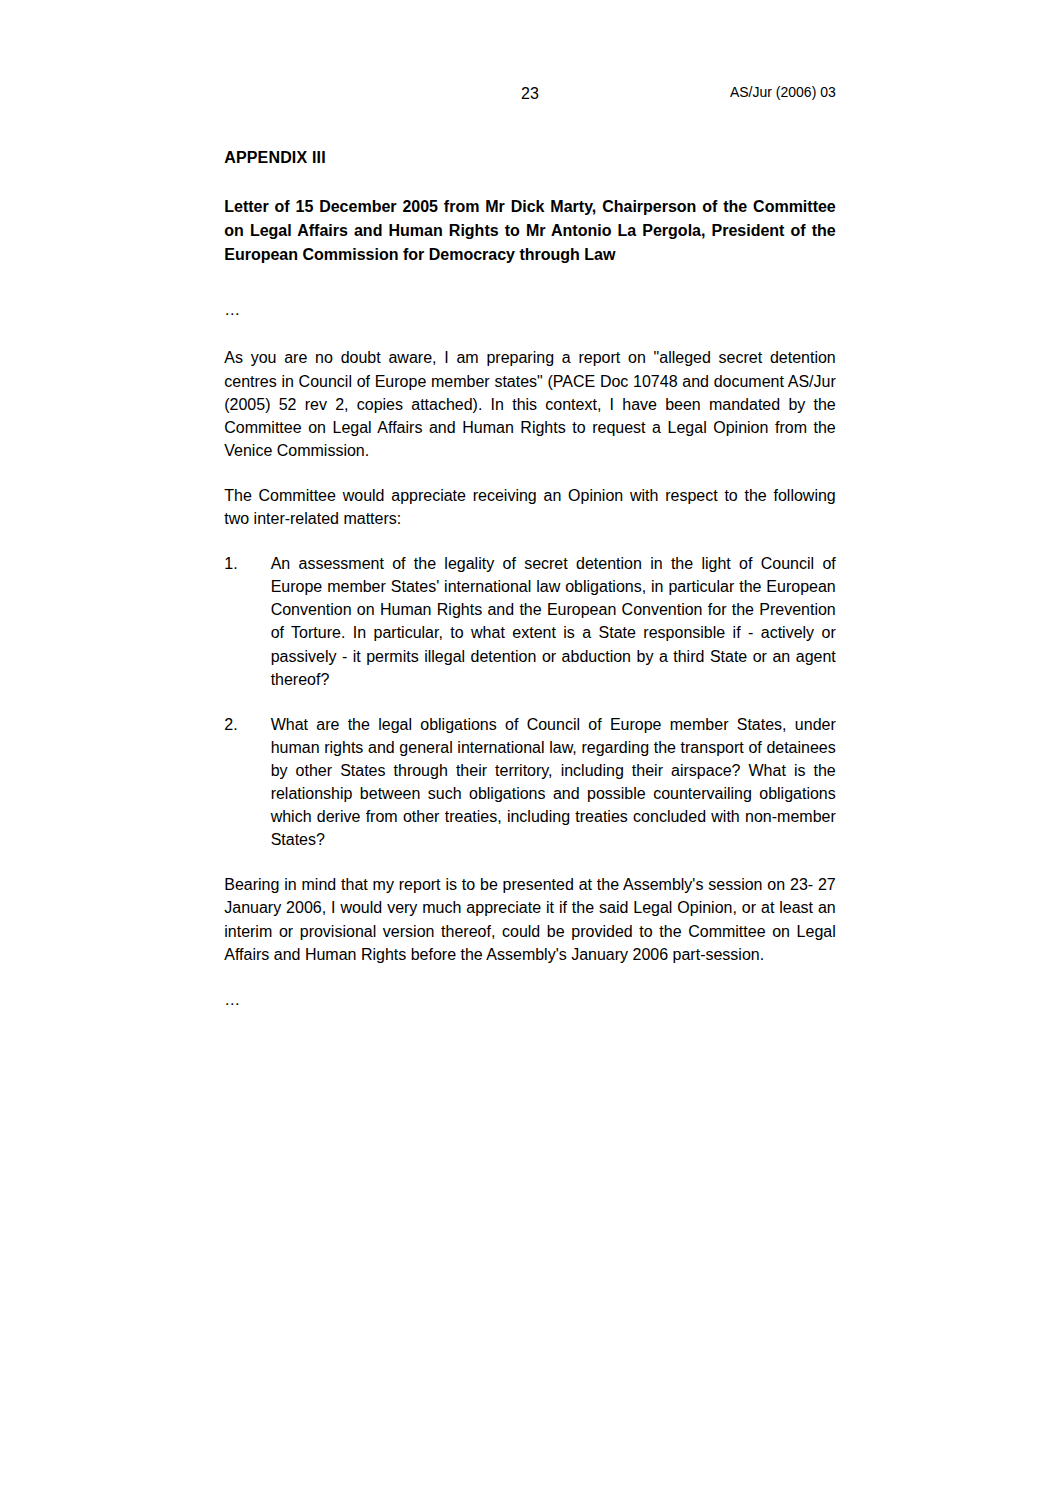23 AS/Jur (2006) 03
APPENDIX III
Letter of 15 December 2005 from Mr Dick Marty, Chairperson of the Committee on Legal Affairs and Human Rights to Mr Antonio La Pergola, President of the European Commission for Democracy through Law
…
As you are no doubt aware, I am preparing a report on "alleged secret detention centres in Council of Europe member states" (PACE Doc 10748 and document AS/Jur (2005) 52 rev 2, copies attached). In this context, I have been mandated by the Committee on Legal Affairs and Human Rights to request a Legal Opinion from the Venice Commission.
The Committee would appreciate receiving an Opinion with respect to the following two inter-related matters:
1.
An assessment of the legality of secret detention in the light of Council of Europe member States' international law obligations, in particular the European Convention on Human Rights and the European Convention for the Prevention of Torture. In particular, to what extent is a State responsible if - actively or passively - it permits illegal detention or abduction by a third State or an agent thereof?
2.
What are the legal obligations of Council of Europe member States, under human rights and general international law, regarding the transport of detainees by other States through their territory, including their airspace? What is the relationship between such obligations and possible countervailing obligations which derive from other treaties, including treaties concluded with non-member States?
Bearing in mind that my report is to be presented at the Assembly's session on 23- 27 January 2006, I would very much appreciate it if the said Legal Opinion, or at least an interim or provisional version thereof, could be provided to the Committee on Legal Affairs and Human Rights before the Assembly's January 2006 part-session.
…